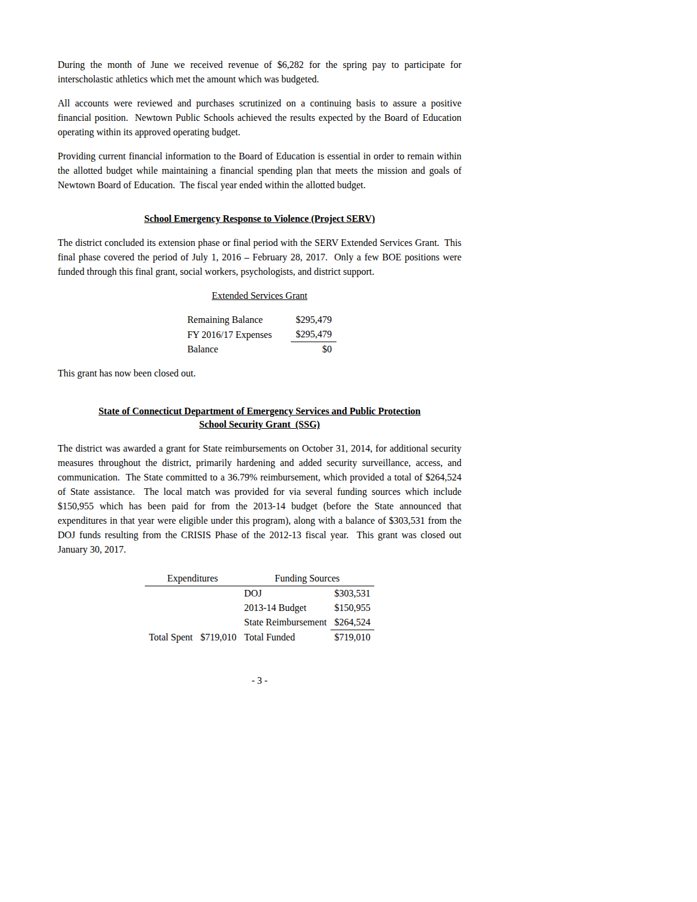During the month of June we received revenue of $6,282 for the spring pay to participate for interscholastic athletics which met the amount which was budgeted.
All accounts were reviewed and purchases scrutinized on a continuing basis to assure a positive financial position. Newtown Public Schools achieved the results expected by the Board of Education operating within its approved operating budget.
Providing current financial information to the Board of Education is essential in order to remain within the allotted budget while maintaining a financial spending plan that meets the mission and goals of Newtown Board of Education. The fiscal year ended within the allotted budget.
School Emergency Response to Violence (Project SERV)
The district concluded its extension phase or final period with the SERV Extended Services Grant. This final phase covered the period of July 1, 2016 – February 28, 2017. Only a few BOE positions were funded through this final grant, social workers, psychologists, and district support.
Extended Services Grant
| Remaining Balance | $295,479 |
| FY 2016/17 Expenses | $295,479 |
| Balance | $0 |
This grant has now been closed out.
State of Connecticut Department of Emergency Services and Public Protection
School Security Grant (SSG)
The district was awarded a grant for State reimbursements on October 31, 2014, for additional security measures throughout the district, primarily hardening and added security surveillance, access, and communication. The State committed to a 36.79% reimbursement, which provided a total of $264,524 of State assistance. The local match was provided for via several funding sources which include $150,955 which has been paid for from the 2013-14 budget (before the State announced that expenditures in that year were eligible under this program), along with a balance of $303,531 from the DOJ funds resulting from the CRISIS Phase of the 2012-13 fiscal year. This grant was closed out January 30, 2017.
| Expenditures | Funding Sources |
| --- | --- |
| | | DOJ | $303,531 |
| | | 2013-14 Budget | $150,955 |
| | | State Reimbursement | $264,524 |
| Total Spent | $719,010 | Total Funded | $719,010 |
- 3 -